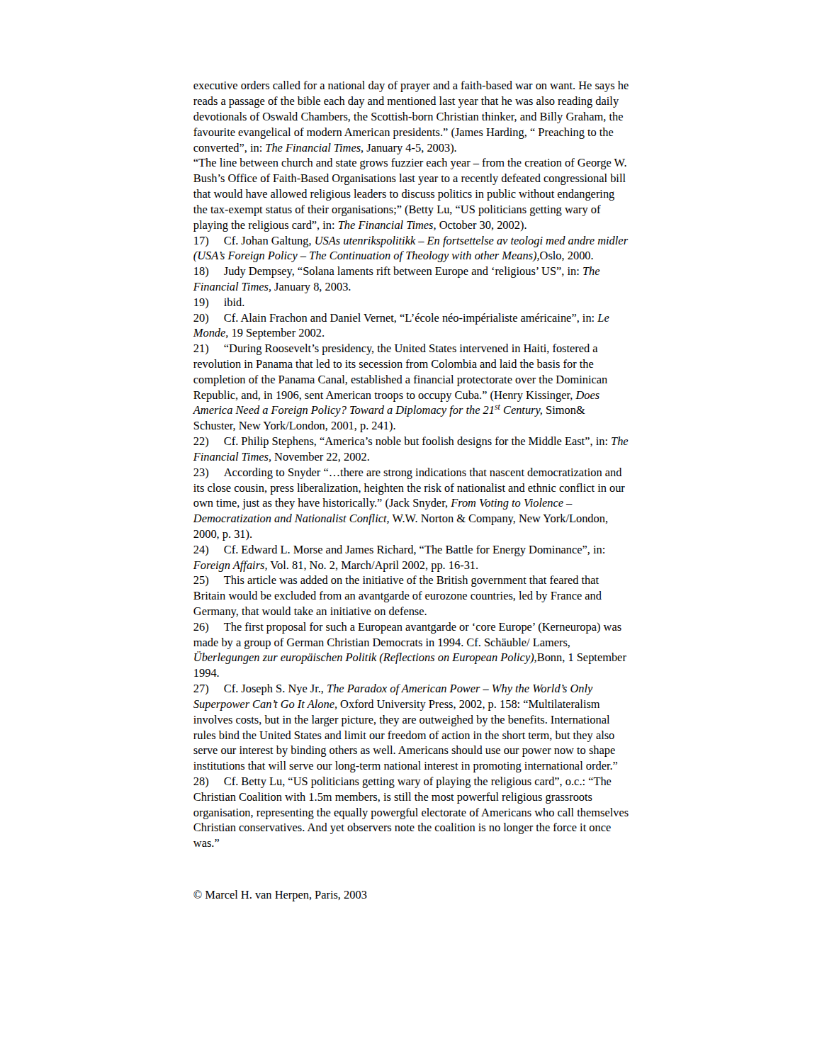executive orders called for a national day of prayer and a faith-based war on want. He says he reads a passage of the bible each day and mentioned last year that he was also reading daily devotionals of Oswald Chambers, the Scottish-born Christian thinker, and Billy Graham, the favourite evangelical of modern American presidents.” (James Harding, “ Preaching to the converted”, in: The Financial Times, January 4-5, 2003).
“The line between church and state grows fuzzier each year – from the creation of George W. Bush’s Office of Faith-Based Organisations last year to a recently defeated congressional bill that would have allowed religious leaders to discuss politics in public without endangering the tax-exempt status of their organisations;” (Betty Lu, “US politicians getting wary of playing the religious card”, in: The Financial Times, October 30, 2002).
17) Cf. Johan Galtung, USAs utenrikspolitikk – En fortsettelse av teologi med andre midler (USA’s Foreign Policy – The Continuation of Theology with other Means), Oslo, 2000.
18) Judy Dempsey, “Solana laments rift between Europe and ‘religious’ US”, in: The Financial Times, January 8, 2003.
19) ibid.
20) Cf. Alain Frachon and Daniel Vernet, “L’école néo-impérialiste américaine”, in: Le Monde, 19 September 2002.
21) “During Roosevelt’s presidency, the United States intervened in Haiti, fostered a revolution in Panama that led to its secession from Colombia and laid the basis for the completion of the Panama Canal, established a financial protectorate over the Dominican Republic, and, in 1906, sent American troops to occupy Cuba.” (Henry Kissinger, Does America Need a Foreign Policy? Toward a Diplomacy for the 21st Century, Simon& Schuster, New York/London, 2001, p. 241).
22) Cf. Philip Stephens, “America’s noble but foolish designs for the Middle East”, in: The Financial Times, November 22, 2002.
23) According to Snyder “…there are strong indications that nascent democratization and its close cousin, press liberalization, heighten the risk of nationalist and ethnic conflict in our own time, just as they have historically.” (Jack Snyder, From Voting to Violence – Democratization and Nationalist Conflict, W.W. Norton & Company, New York/London, 2000, p. 31).
24) Cf. Edward L. Morse and James Richard, “The Battle for Energy Dominance”, in: Foreign Affairs, Vol. 81, No. 2, March/April 2002, pp. 16-31.
25) This article was added on the initiative of the British government that feared that Britain would be excluded from an avantgarde of eurozone countries, led by France and Germany, that would take an initiative on defense.
26) The first proposal for such a European avantgarde or ‘core Europe’ (Kerneuropa) was made by a group of German Christian Democrats in 1994. Cf. Schäuble/ Lamers, Überlegungen zur europäischen Politik (Reflections on European Policy), Bonn, 1 September 1994.
27) Cf. Joseph S. Nye Jr., The Paradox of American Power – Why the World’s Only Superpower Can’t Go It Alone, Oxford University Press, 2002, p. 158: “Multilateralism involves costs, but in the larger picture, they are outweighed by the benefits. International rules bind the United States and limit our freedom of action in the short term, but they also serve our interest by binding others as well. Americans should use our power now to shape institutions that will serve our long-term national interest in promoting international order.”
28) Cf. Betty Lu, “US politicians getting wary of playing the religious card”, o.c.: “The Christian Coalition with 1.5m members, is still the most powerful religious grassroots organisation, representing the equally powergful electorate of Americans who call themselves Christian conservatives. And yet observers note the coalition is no longer the force it once was.”
© Marcel H. van Herpen, Paris, 2003